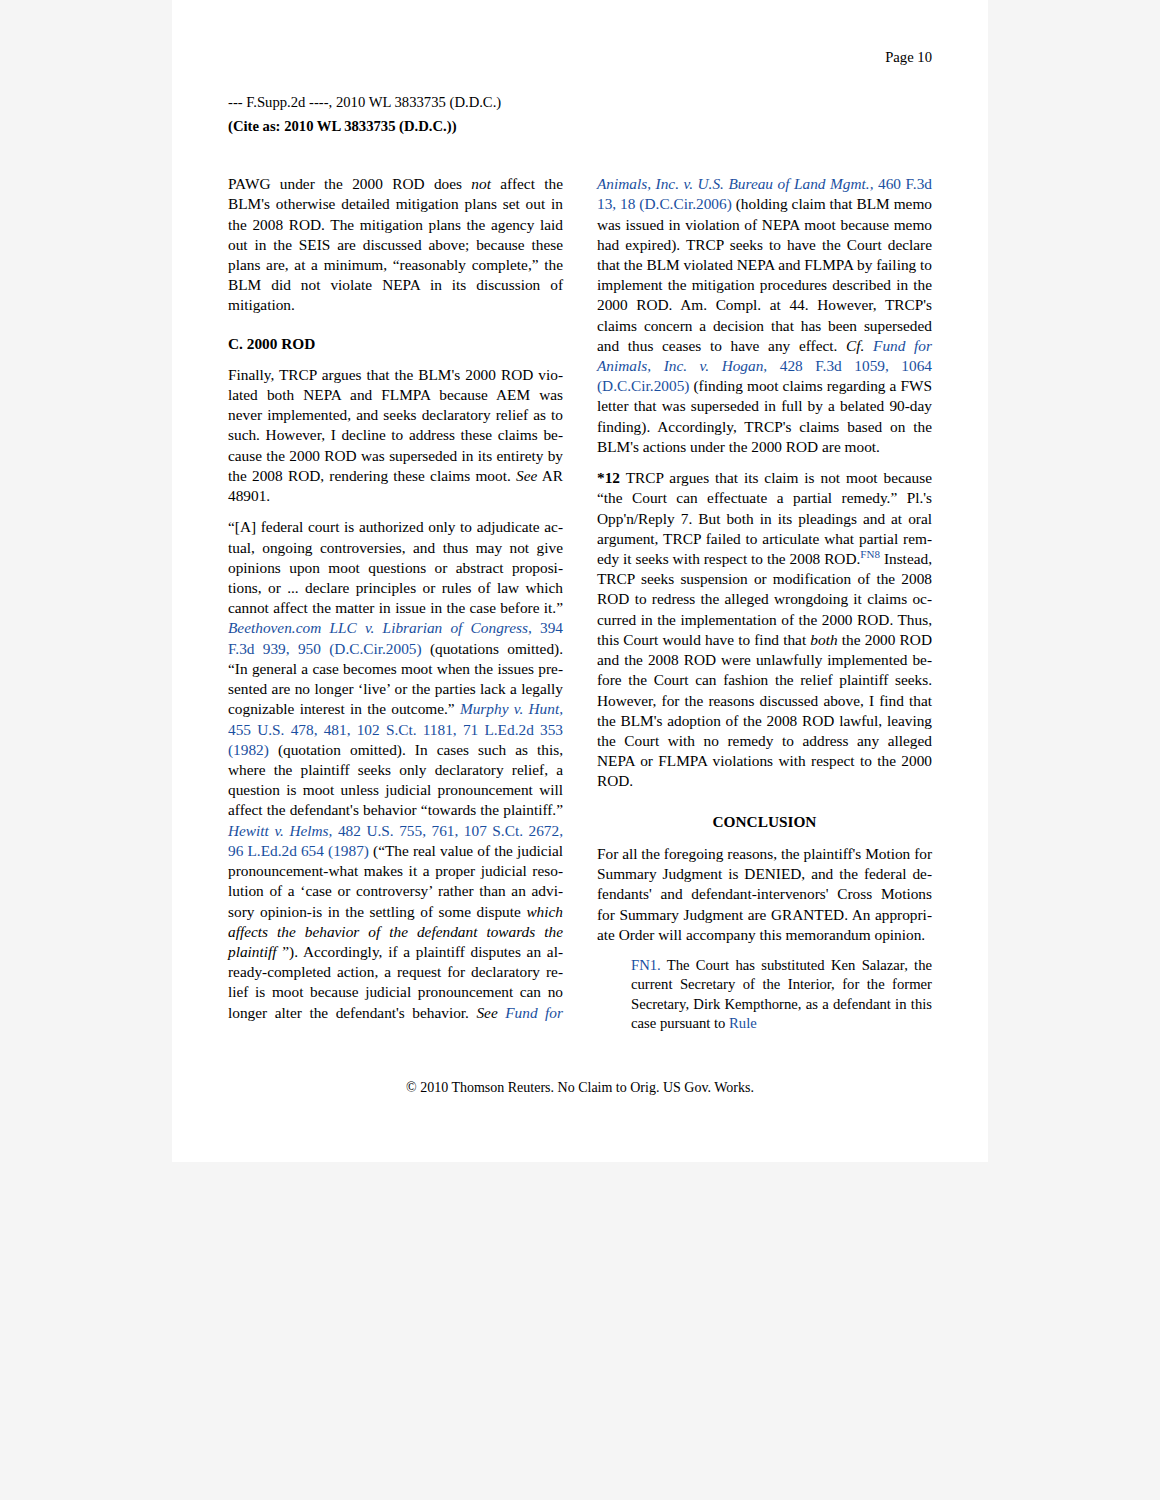Page 10
--- F.Supp.2d ----, 2010 WL 3833735 (D.D.C.)
(Cite as: 2010 WL 3833735 (D.D.C.))
PAWG under the 2000 ROD does not affect the BLM's otherwise detailed mitigation plans set out in the 2008 ROD. The mitigation plans the agency laid out in the SEIS are discussed above; because these plans are, at a minimum, “reasonably complete,” the BLM did not violate NEPA in its discussion of mitigation.
C. 2000 ROD
Finally, TRCP argues that the BLM's 2000 ROD violated both NEPA and FLMPA because AEM was never implemented, and seeks declaratory relief as to such. However, I decline to address these claims because the 2000 ROD was superseded in its entirety by the 2008 ROD, rendering these claims moot. See AR 48901.
“[A] federal court is authorized only to adjudicate actual, ongoing controversies, and thus may not give opinions upon moot questions or abstract propositions, or ... declare principles or rules of law which cannot affect the matter in issue in the case before it.” Beethoven.com LLC v. Librarian of Congress, 394 F.3d 939, 950 (D.C.Cir.2005) (quotations omitted). “In general a case becomes moot when the issues presented are no longer ‘live’ or the parties lack a legally cognizable interest in the outcome.” Murphy v. Hunt, 455 U.S. 478, 481, 102 S.Ct. 1181, 71 L.Ed.2d 353 (1982) (quotation omitted). In cases such as this, where the plaintiff seeks only declaratory relief, a question is moot unless judicial pronouncement will affect the defendant's behavior “towards the plaintiff.” Hewitt v. Helms, 482 U.S. 755, 761, 107 S.Ct. 2672, 96 L.Ed.2d 654 (1987) (“The real value of the judicial pronouncement-what makes it a proper judicial resolution of a ‘case or controversy’ rather than an advisory opinion-is in the settling of some dispute which affects the behavior of the defendant towards the plaintiff ”). Accordingly, if a plaintiff disputes an already-completed action, a request for declaratory relief is moot because judicial pronouncement can no longer alter the defendant's behavior. See Fund for Animals, Inc. v. U.S. Bureau of Land Mgmt., 460 F.3d 13, 18 (D.C.Cir.2006) (holding claim that BLM memo was issued in violation of NEPA moot because memo had expired). TRCP seeks to have the Court declare that the BLM violated NEPA and FLMPA by failing to implement the mitigation procedures described in the 2000 ROD. Am. Compl. at 44. However, TRCP's claims concern a decision that has been superseded and thus ceases to have any effect. Cf. Fund for Animals, Inc. v. Hogan, 428 F.3d 1059, 1064 (D.C.Cir.2005) (finding moot claims regarding a FWS letter that was superseded in full by a belated 90-day finding). Accordingly, TRCP's claims based on the BLM's actions under the 2000 ROD are moot.
*12 TRCP argues that its claim is not moot because “the Court can effectuate a partial remedy.” Pl.'s Opp'n/Reply 7. But both in its pleadings and at oral argument, TRCP failed to articulate what partial remedy it seeks with respect to the 2008 ROD.FN8 Instead, TRCP seeks suspension or modification of the 2008 ROD to redress the alleged wrongdoing it claims occurred in the implementation of the 2000 ROD. Thus, this Court would have to find that both the 2000 ROD and the 2008 ROD were unlawfully implemented before the Court can fashion the relief plaintiff seeks. However, for the reasons discussed above, I find that the BLM's adoption of the 2008 ROD lawful, leaving the Court with no remedy to address any alleged NEPA or FLMPA violations with respect to the 2000 ROD.
CONCLUSION
For all the foregoing reasons, the plaintiff's Motion for Summary Judgment is DENIED, and the federal defendants' and defendant-intervenors' Cross Motions for Summary Judgment are GRANTED. An appropriate Order will accompany this memorandum opinion.
FN1. The Court has substituted Ken Salazar, the current Secretary of the Interior, for the former Secretary, Dirk Kempthorne, as a defendant in this case pursuant to Rule
© 2010 Thomson Reuters. No Claim to Orig. US Gov. Works.